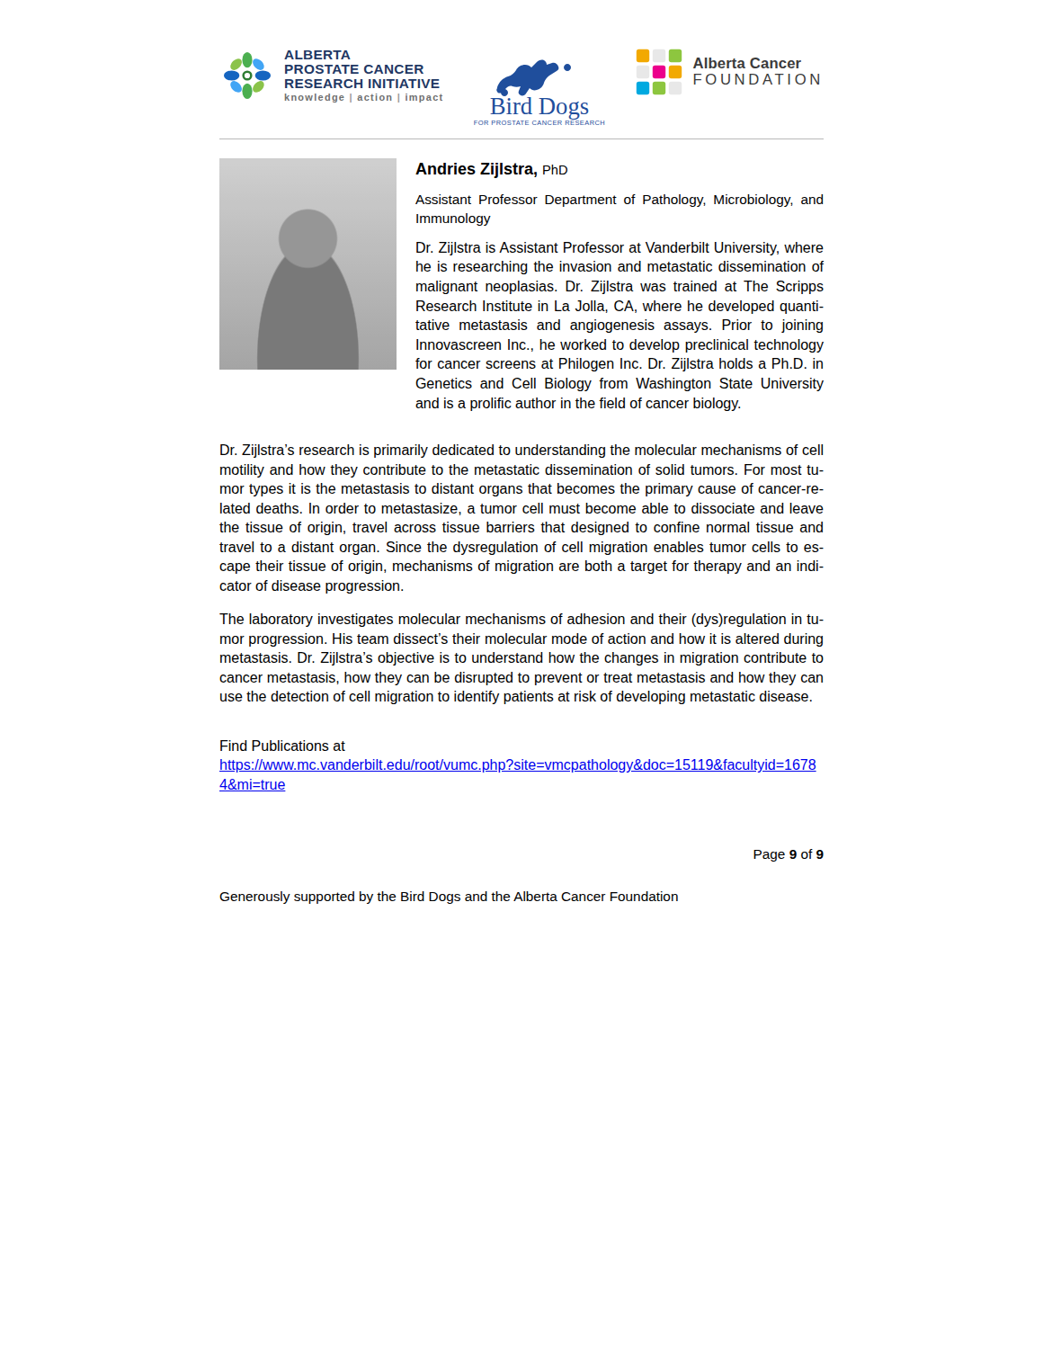ALBERTA
PROSTATE CANCER
RESEARCH INITIATIVE
knowledge | action | impact
Bird Dogs
For Prostate Cancer Research
Alberta Cancer
FOUNDATION
Andries Zijlstra, PhD
Assistant Professor Department of Pathology, Microbiology, and Immunology
Dr. Zijlstra is Assistant Professor at Vanderbilt University, where he is researching the invasion and metastatic dissemination of malignant neoplasias. Dr. Zijlstra was trained at The Scripps Research Institute in La Jolla, CA, where he developed quantitative metastasis and angiogenesis assays. Prior to joining Innovascreen Inc., he worked to develop preclinical technology for cancer screens at Philogen Inc. Dr. Zijlstra holds a Ph.D. in Genetics and Cell Biology from Washington State University and is a prolific author in the field of cancer biology.
Dr. Zijlstra’s research is primarily dedicated to understanding the molecular mechanisms of cell motility and how they contribute to the metastatic dissemination of solid tumors. For most tumor types it is the metastasis to distant organs that becomes the primary cause of cancer-related deaths. In order to metastasize, a tumor cell must become able to dissociate and leave the tissue of origin, travel across tissue barriers that designed to confine normal tissue and travel to a distant organ. Since the dysregulation of cell migration enables tumor cells to escape their tissue of origin, mechanisms of migration are both a target for therapy and an indicator of disease progression.
The laboratory investigates molecular mechanisms of adhesion and their (dys)regulation in tumor progression. His team dissect’s their molecular mode of action and how it is altered during metastasis. Dr. Zijlstra’s objective is to understand how the changes in migration contribute to cancer metastasis, how they can be disrupted to prevent or treat metastasis and how they can use the detection of cell migration to identify patients at risk of developing metastatic disease.
Find Publications at
https://www.mc.vanderbilt.edu/root/vumc.php?site=vmcpathology&doc=15119&facultyid=16784&mi=true
Page 9 of 9
Generously supported by the Bird Dogs and the Alberta Cancer Foundation